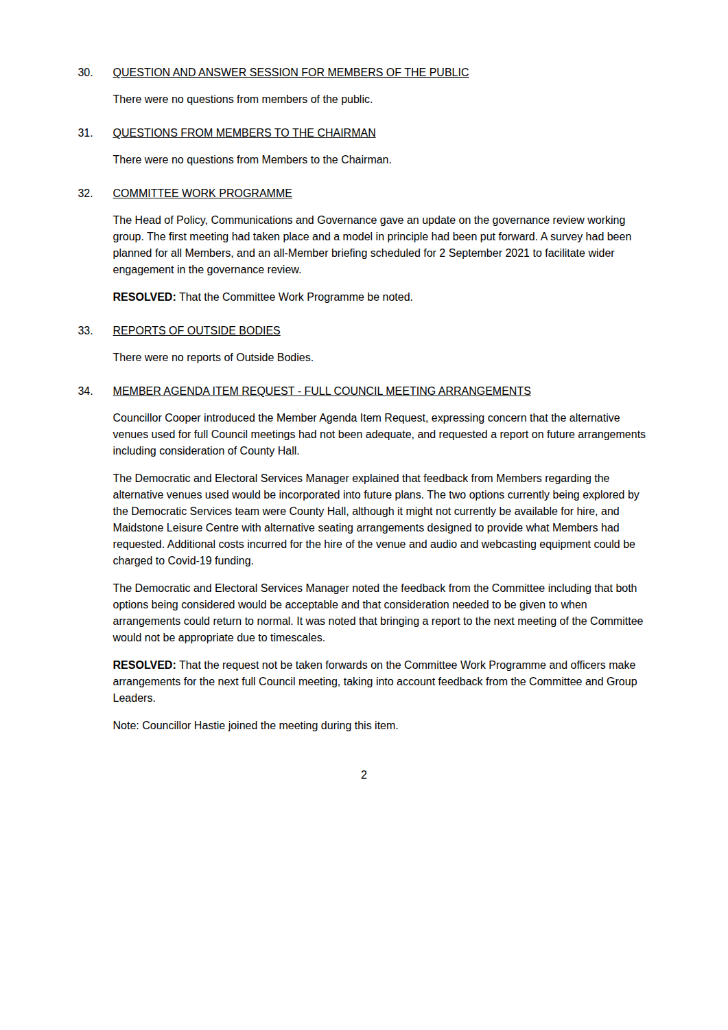30.
Question and answer session for members of the public
There were no questions from members of the public.
31.
Questions from members to the chairman
There were no questions from Members to the Chairman.
32.
Committee work programme
The Head of Policy, Communications and Governance gave an update on the governance review working group. The first meeting had taken place and a model in principle had been put forward. A survey had been planned for all Members, and an all-Member briefing scheduled for 2 September 2021 to facilitate wider engagement in the governance review.
RESOLVED: That the Committee Work Programme be noted.
33.
Reports of outside bodies
There were no reports of Outside Bodies.
34.
Member agenda item request - full council meeting arrangements
Councillor Cooper introduced the Member Agenda Item Request, expressing concern that the alternative venues used for full Council meetings had not been adequate, and requested a report on future arrangements including consideration of County Hall.
The Democratic and Electoral Services Manager explained that feedback from Members regarding the alternative venues used would be incorporated into future plans. The two options currently being explored by the Democratic Services team were County Hall, although it might not currently be available for hire, and Maidstone Leisure Centre with alternative seating arrangements designed to provide what Members had requested. Additional costs incurred for the hire of the venue and audio and webcasting equipment could be charged to Covid-19 funding.
The Democratic and Electoral Services Manager noted the feedback from the Committee including that both options being considered would be acceptable and that consideration needed to be given to when arrangements could return to normal. It was noted that bringing a report to the next meeting of the Committee would not be appropriate due to timescales.
RESOLVED: That the request not be taken forwards on the Committee Work Programme and officers make arrangements for the next full Council meeting, taking into account feedback from the Committee and Group Leaders.
Note: Councillor Hastie joined the meeting during this item.
2